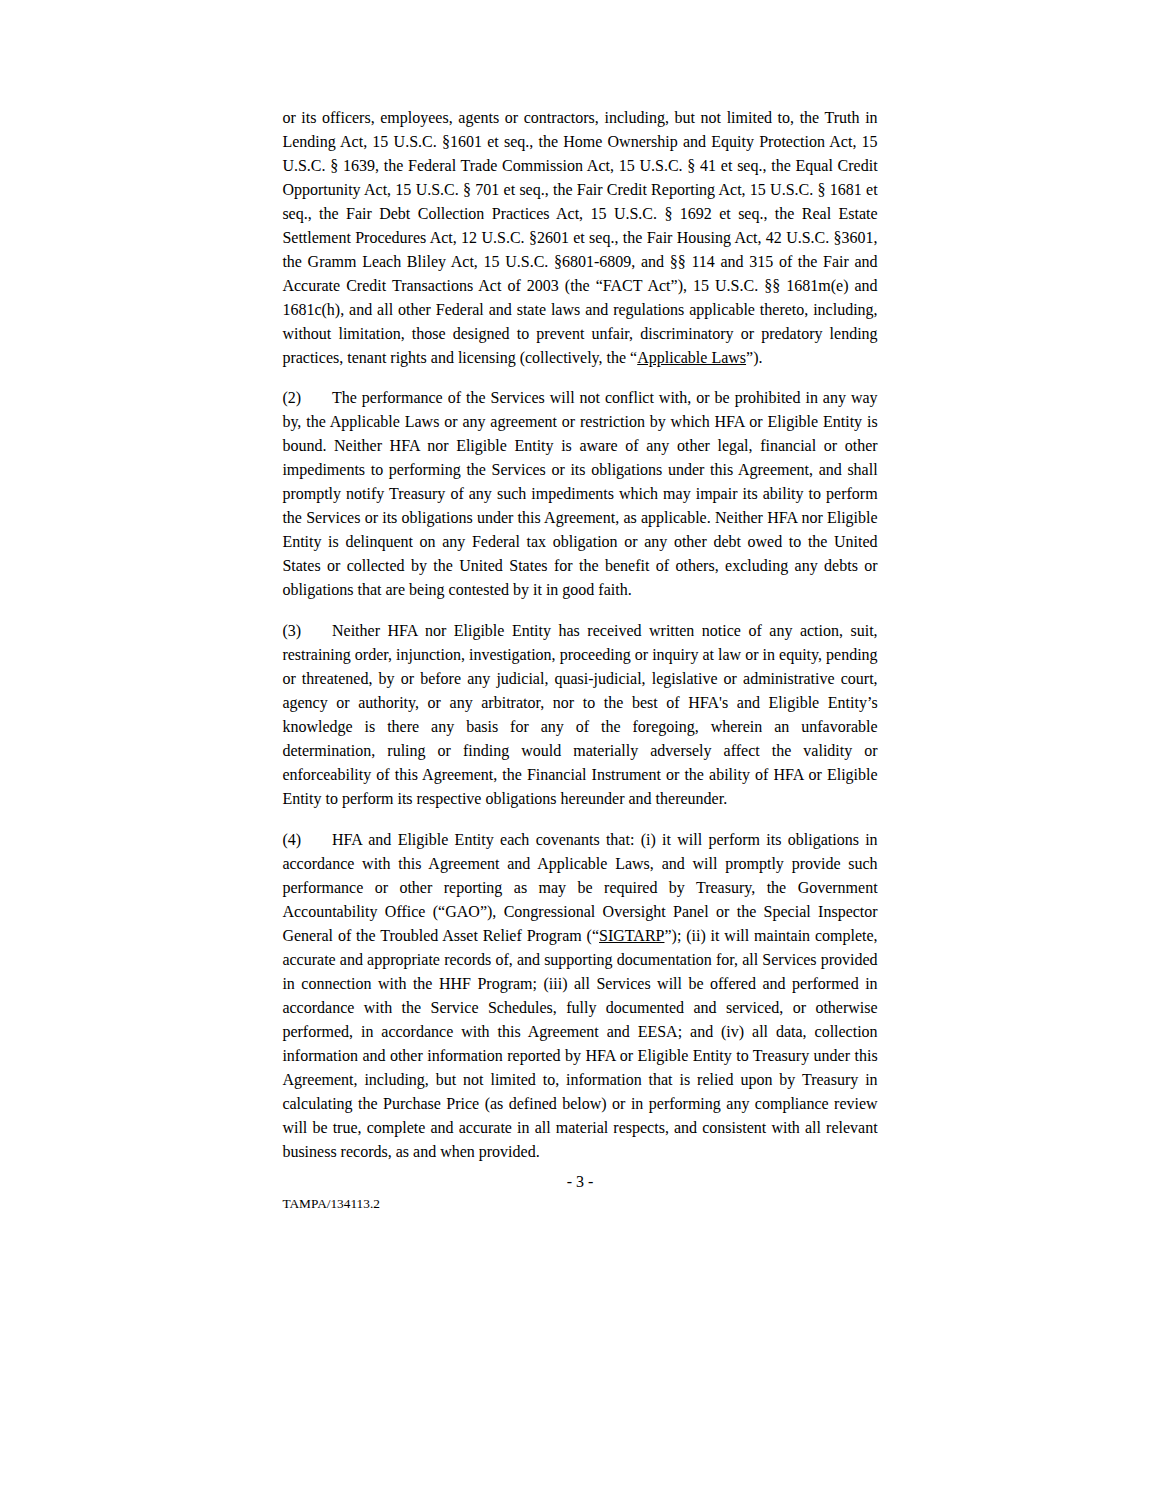or its officers, employees, agents or contractors, including, but not limited to, the Truth in Lending Act, 15 U.S.C. §1601 et seq., the Home Ownership and Equity Protection Act, 15 U.S.C. § 1639, the Federal Trade Commission Act, 15 U.S.C. § 41 et seq., the Equal Credit Opportunity Act, 15 U.S.C. § 701 et seq., the Fair Credit Reporting Act, 15 U.S.C. § 1681 et seq., the Fair Debt Collection Practices Act, 15 U.S.C. § 1692 et seq., the Real Estate Settlement Procedures Act, 12 U.S.C. §2601 et seq., the Fair Housing Act, 42 U.S.C. §3601, the Gramm Leach Bliley Act, 15 U.S.C. §6801-6809, and §§ 114 and 315 of the Fair and Accurate Credit Transactions Act of 2003 (the “FACT Act”), 15 U.S.C. §§ 1681m(e) and 1681c(h), and all other Federal and state laws and regulations applicable thereto, including, without limitation, those designed to prevent unfair, discriminatory or predatory lending practices, tenant rights and licensing (collectively, the “Applicable Laws”).
(2) The performance of the Services will not conflict with, or be prohibited in any way by, the Applicable Laws or any agreement or restriction by which HFA or Eligible Entity is bound. Neither HFA nor Eligible Entity is aware of any other legal, financial or other impediments to performing the Services or its obligations under this Agreement, and shall promptly notify Treasury of any such impediments which may impair its ability to perform the Services or its obligations under this Agreement, as applicable. Neither HFA nor Eligible Entity is delinquent on any Federal tax obligation or any other debt owed to the United States or collected by the United States for the benefit of others, excluding any debts or obligations that are being contested by it in good faith.
(3) Neither HFA nor Eligible Entity has received written notice of any action, suit, restraining order, injunction, investigation, proceeding or inquiry at law or in equity, pending or threatened, by or before any judicial, quasi-judicial, legislative or administrative court, agency or authority, or any arbitrator, nor to the best of HFA's and Eligible Entity’s knowledge is there any basis for any of the foregoing, wherein an unfavorable determination, ruling or finding would materially adversely affect the validity or enforceability of this Agreement, the Financial Instrument or the ability of HFA or Eligible Entity to perform its respective obligations hereunder and thereunder.
(4) HFA and Eligible Entity each covenants that: (i) it will perform its obligations in accordance with this Agreement and Applicable Laws, and will promptly provide such performance or other reporting as may be required by Treasury, the Government Accountability Office (“GAO”), Congressional Oversight Panel or the Special Inspector General of the Troubled Asset Relief Program (“SIGTARP”); (ii) it will maintain complete, accurate and appropriate records of, and supporting documentation for, all Services provided in connection with the HHF Program; (iii) all Services will be offered and performed in accordance with the Service Schedules, fully documented and serviced, or otherwise performed, in accordance with this Agreement and EESA; and (iv) all data, collection information and other information reported by HFA or Eligible Entity to Treasury under this Agreement, including, but not limited to, information that is relied upon by Treasury in calculating the Purchase Price (as defined below) or in performing any compliance review will be true, complete and accurate in all material respects, and consistent with all relevant business records, as and when provided.
- 3 -
TAMPA/134113.2